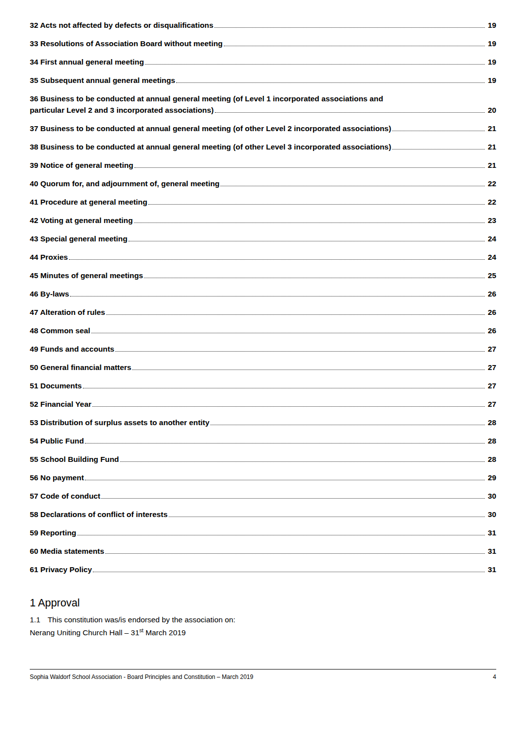32 Acts not affected by defects or disqualifications 19
33 Resolutions of Association Board without meeting 19
34 First annual general meeting 19
35 Subsequent annual general meetings 19
36 Business to be conducted at annual general meeting (of Level 1 incorporated associations and
particular Level 2 and 3 incorporated associations) 20
37 Business to be conducted at annual general meeting (of other Level 2 incorporated associations) 21
38 Business to be conducted at annual general meeting (of other Level 3 incorporated associations) 21
39 Notice of general meeting 21
40 Quorum for, and adjournment of, general meeting 22
41 Procedure at general meeting 22
42 Voting at general meeting 23
43 Special general meeting 24
44 Proxies 24
45 Minutes of general meetings 25
46 By-laws 26
47 Alteration of rules 26
48 Common seal 26
49 Funds and accounts 27
50 General financial matters 27
51 Documents 27
52 Financial Year 27
53 Distribution of surplus assets to another entity 28
54 Public Fund 28
55 School Building Fund 28
56 No payment 29
57 Code of conduct 30
58 Declarations of conflict of interests 30
59 Reporting 31
60 Media statements 31
61 Privacy Policy 31
1 Approval
1.1 This constitution was/is endorsed by the association on:
Nerang Uniting Church Hall – 31st March 2019
Sophia Waldorf School Association - Board Principles and Constitution – March 2019 4